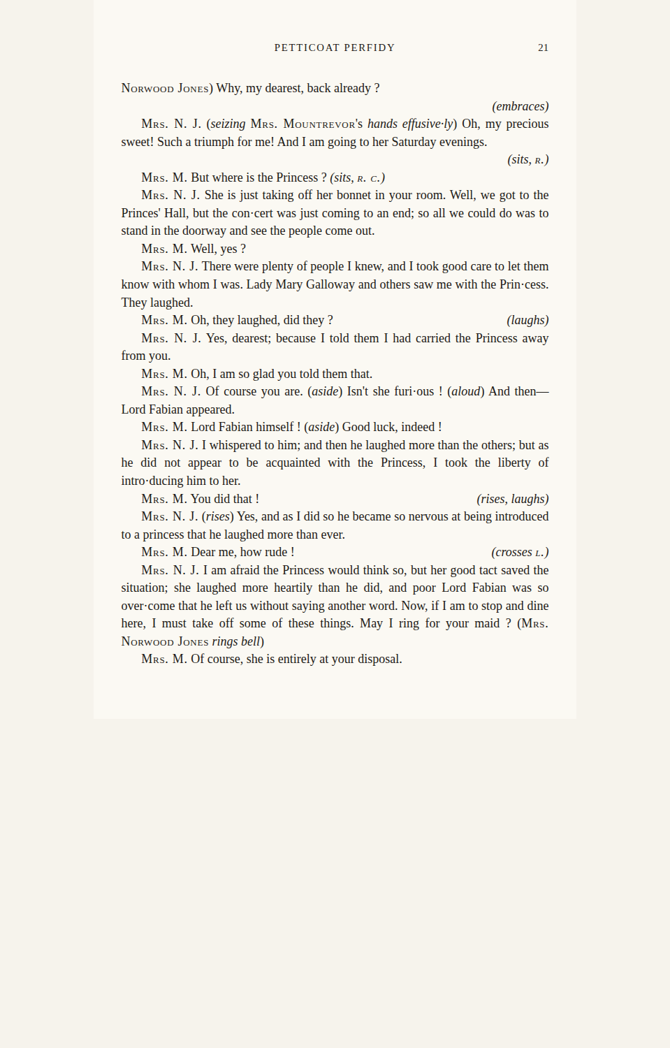Petticoat Perfidy 21
Norwood Jones) Why, my dearest, back already ?
(embraces)
Mrs. N. J. (seizing Mrs. Mountrevor's hands effusive·ly) Oh, my precious sweet! Such a triumph for me! And I am going to her Saturday evenings. (sits, r.)
Mrs. M. But where is the Princess ? (sits, r. c.)
Mrs. N. J. She is just taking off her bonnet in your room. Well, we got to the Princes' Hall, but the con·cert was just coming to an end; so all we could do was to stand in the doorway and see the people come out.
Mrs. M. Well, yes ?
Mrs. N. J. There were plenty of people I knew, and I took good care to let them know with whom I was. Lady Mary Galloway and others saw me with the Prin·cess. They laughed.
Mrs. M. Oh, they laughed, did they ? (laughs)
Mrs. N. J. Yes, dearest; because I told them I had carried the Princess away from you.
Mrs. M. Oh, I am so glad you told them that.
Mrs. N. J. Of course you are. (aside) Isn't she furi·ous ! (aloud) And then—Lord Fabian appeared.
Mrs. M. Lord Fabian himself ! (aside) Good luck, indeed !
Mrs. N. J. I whispered to him; and then he laughed more than the others; but as he did not appear to be acquainted with the Princess, I took the liberty of intro·ducing him to her.
Mrs. M. You did that ! (rises, laughs)
Mrs. N. J. (rises) Yes, and as I did so he became so nervous at being introduced to a princess that he laughed more than ever.
Mrs. M. Dear me, how rude ! (crosses l.)
Mrs. N. J. I am afraid the Princess would think so, but her good tact saved the situation; she laughed more heartily than he did, and poor Lord Fabian was so over·come that he left us without saying another word. Now, if I am to stop and dine here, I must take off some of these things. May I ring for your maid ? (Mrs. Norwood Jones rings bell)
Mrs. M. Of course, she is entirely at your disposal.